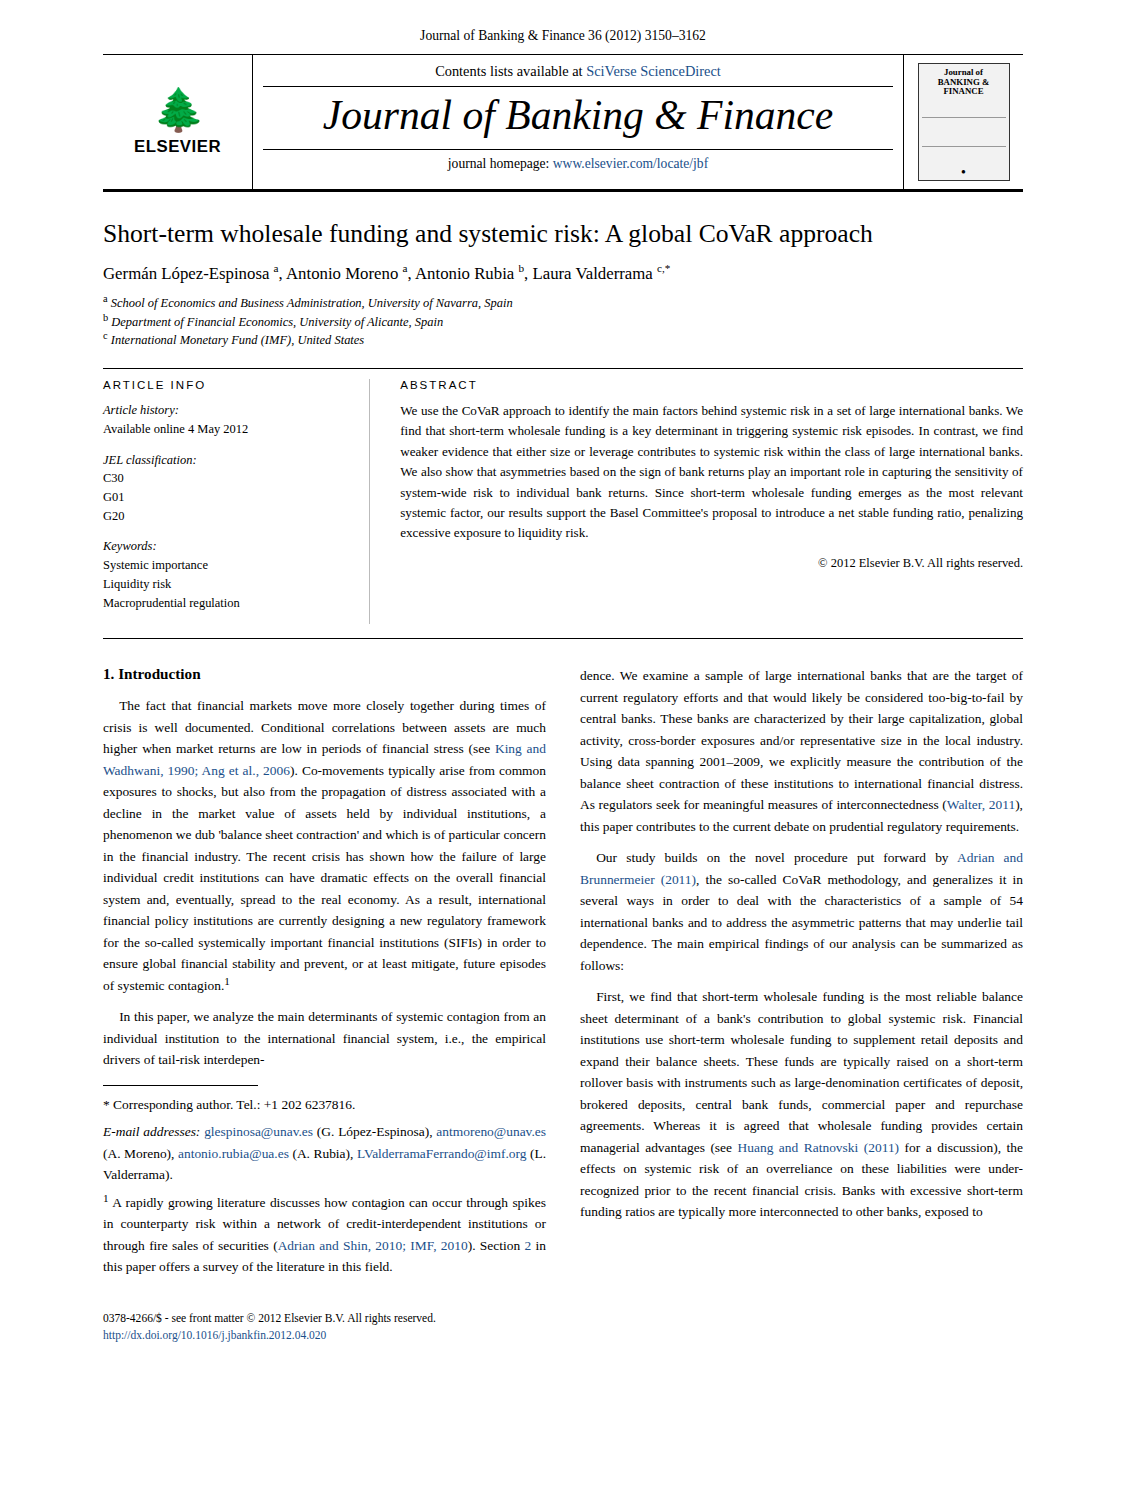Journal of Banking & Finance 36 (2012) 3150–3162
🌲
ELSEVIER
Contents lists available at SciVerse ScienceDirect
Journal of Banking & Finance
journal homepage: www.elsevier.com/locate/jbf
Journal of
BANKING &
FINANCE
●
Short-term wholesale funding and systemic risk: A global CoVaR approach
Germán López-Espinosa a, Antonio Moreno a, Antonio Rubia b, Laura Valderrama c,*
a School of Economics and Business Administration, University of Navarra, Spain
b Department of Financial Economics, University of Alicante, Spain
c International Monetary Fund (IMF), United States
Article info
Article history:
Available online 4 May 2012
JEL classification:
C30
G01
G20
Keywords:
Systemic importance
Liquidity risk
Macroprudential regulation
Abstract
We use the CoVaR approach to identify the main factors behind systemic risk in a set of large international banks. We find that short-term wholesale funding is a key determinant in triggering systemic risk episodes. In contrast, we find weaker evidence that either size or leverage contributes to systemic risk within the class of large international banks. We also show that asymmetries based on the sign of bank returns play an important role in capturing the sensitivity of system-wide risk to individual bank returns. Since short-term wholesale funding emerges as the most relevant systemic factor, our results support the Basel Committee's proposal to introduce a net stable funding ratio, penalizing excessive exposure to liquidity risk.
© 2012 Elsevier B.V. All rights reserved.
1. Introduction
The fact that financial markets move more closely together during times of crisis is well documented. Conditional correlations between assets are much higher when market returns are low in periods of financial stress (see King and Wadhwani, 1990; Ang et al., 2006). Co-movements typically arise from common exposures to shocks, but also from the propagation of distress associated with a decline in the market value of assets held by individual institutions, a phenomenon we dub 'balance sheet contraction' and which is of particular concern in the financial industry. The recent crisis has shown how the failure of large individual credit institutions can have dramatic effects on the overall financial system and, eventually, spread to the real economy. As a result, international financial policy institutions are currently designing a new regulatory framework for the so-called systemically important financial institutions (SIFIs) in order to ensure global financial stability and prevent, or at least mitigate, future episodes of systemic contagion.1
In this paper, we analyze the main determinants of systemic contagion from an individual institution to the international financial system, i.e., the empirical drivers of tail-risk interdepen-
* Corresponding author. Tel.: +1 202 6237816.
E-mail addresses: glespinosa@unav.es (G. López-Espinosa), antmoreno@unav.es (A. Moreno), antonio.rubia@ua.es (A. Rubia), LValderramaFerrando@imf.org (L. Valderrama).
1 A rapidly growing literature discusses how contagion can occur through spikes in counterparty risk within a network of credit-interdependent institutions or through fire sales of securities (Adrian and Shin, 2010; IMF, 2010). Section 2 in this paper offers a survey of the literature in this field.
dence. We examine a sample of large international banks that are the target of current regulatory efforts and that would likely be considered too-big-to-fail by central banks. These banks are characterized by their large capitalization, global activity, cross-border exposures and/or representative size in the local industry. Using data spanning 2001–2009, we explicitly measure the contribution of the balance sheet contraction of these institutions to international financial distress. As regulators seek for meaningful measures of interconnectedness (Walter, 2011), this paper contributes to the current debate on prudential regulatory requirements.
Our study builds on the novel procedure put forward by Adrian and Brunnermeier (2011), the so-called CoVaR methodology, and generalizes it in several ways in order to deal with the characteristics of a sample of 54 international banks and to address the asymmetric patterns that may underlie tail dependence. The main empirical findings of our analysis can be summarized as follows:
First, we find that short-term wholesale funding is the most reliable balance sheet determinant of a bank's contribution to global systemic risk. Financial institutions use short-term wholesale funding to supplement retail deposits and expand their balance sheets. These funds are typically raised on a short-term rollover basis with instruments such as large-denomination certificates of deposit, brokered deposits, central bank funds, commercial paper and repurchase agreements. Whereas it is agreed that wholesale funding provides certain managerial advantages (see Huang and Ratnovski (2011) for a discussion), the effects on systemic risk of an overreliance on these liabilities were under-recognized prior to the recent financial crisis. Banks with excessive short-term funding ratios are typically more interconnected to other banks, exposed to
0378-4266/$ - see front matter © 2012 Elsevier B.V. All rights reserved.
http://dx.doi.org/10.1016/j.jbankfin.2012.04.020